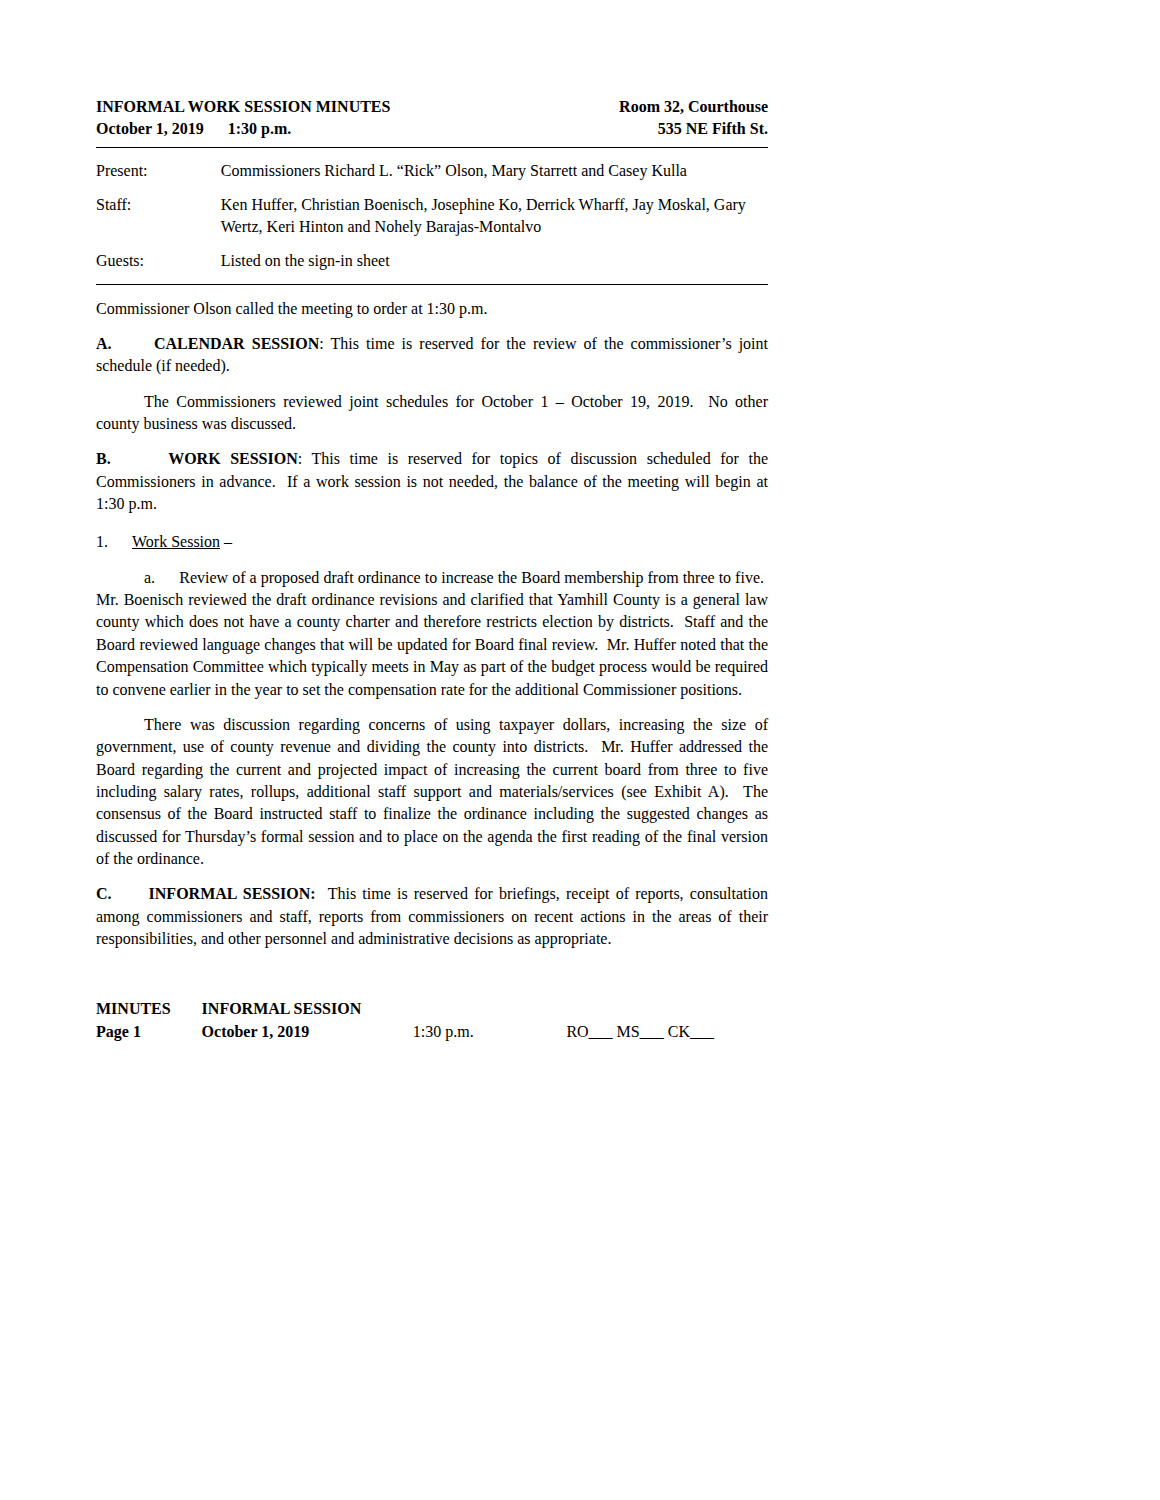INFORMAL WORK SESSION MINUTES
Room 32, Courthouse
October 1, 2019 1:30 p.m.
535 NE Fifth St.
| Present: | Commissioners Richard L. “Rick” Olson, Mary Starrett and Casey Kulla |
| Staff: | Ken Huffer, Christian Boenisch, Josephine Ko, Derrick Wharff, Jay Moskal, Gary Wertz, Keri Hinton and Nohely Barajas-Montalvo |
| Guests: | Listed on the sign-in sheet |
Commissioner Olson called the meeting to order at 1:30 p.m.
A. CALENDAR SESSION: This time is reserved for the review of the commissioner’s joint schedule (if needed).
The Commissioners reviewed joint schedules for October 1 – October 19, 2019. No other county business was discussed.
B. WORK SESSION: This time is reserved for topics of discussion scheduled for the Commissioners in advance. If a work session is not needed, the balance of the meeting will begin at 1:30 p.m.
1. Work Session –
a. Review of a proposed draft ordinance to increase the Board membership from three to five. Mr. Boenisch reviewed the draft ordinance revisions and clarified that Yamhill County is a general law county which does not have a county charter and therefore restricts election by districts. Staff and the Board reviewed language changes that will be updated for Board final review. Mr. Huffer noted that the Compensation Committee which typically meets in May as part of the budget process would be required to convene earlier in the year to set the compensation rate for the additional Commissioner positions.
There was discussion regarding concerns of using taxpayer dollars, increasing the size of government, use of county revenue and dividing the county into districts. Mr. Huffer addressed the Board regarding the current and projected impact of increasing the current board from three to five including salary rates, rollups, additional staff support and materials/services (see Exhibit A). The consensus of the Board instructed staff to finalize the ordinance including the suggested changes as discussed for Thursday’s formal session and to place on the agenda the first reading of the final version of the ordinance.
C. INFORMAL SESSION: This time is reserved for briefings, receipt of reports, consultation among commissioners and staff, reports from commissioners on recent actions in the areas of their responsibilities, and other personnel and administrative decisions as appropriate.
MINUTES
INFORMAL SESSION
Page 1
October 1, 2019
1:30 p.m.
RO___ MS___ CK___